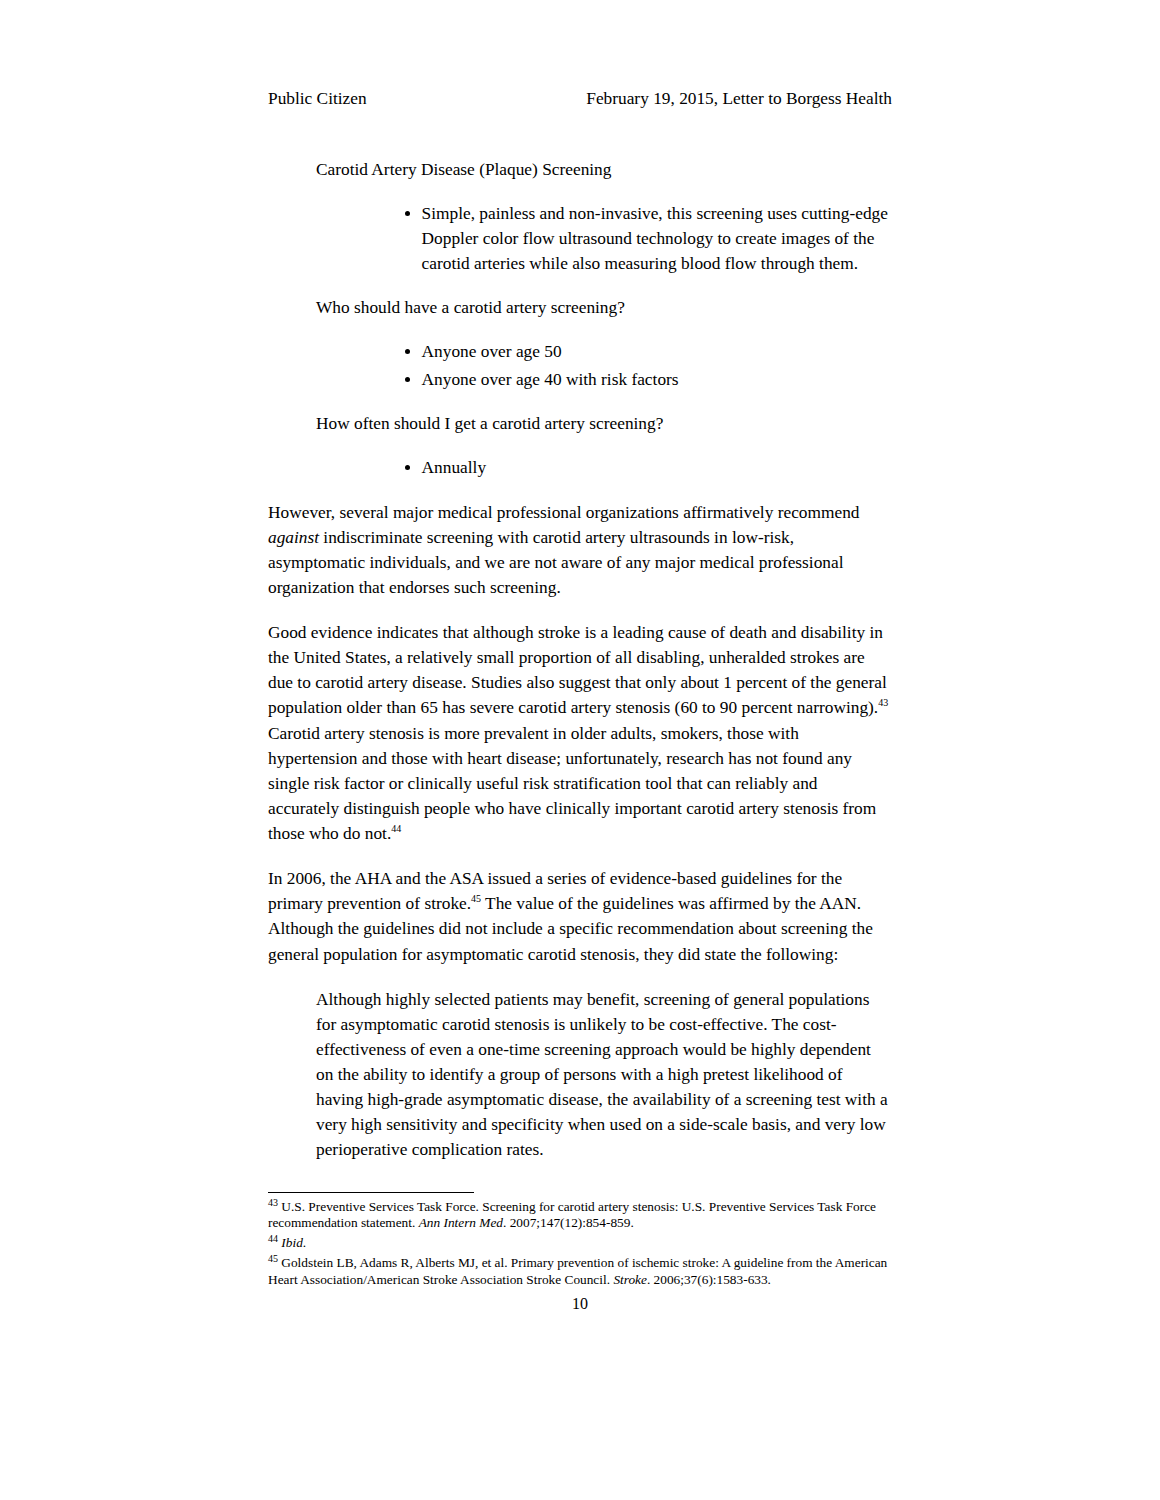Public Citizen
February 19, 2015, Letter to Borgess Health
Carotid Artery Disease (Plaque) Screening
Simple, painless and non-invasive, this screening uses cutting-edge Doppler color flow ultrasound technology to create images of the carotid arteries while also measuring blood flow through them.
Who should have a carotid artery screening?
Anyone over age 50
Anyone over age 40 with risk factors
How often should I get a carotid artery screening?
Annually
However, several major medical professional organizations affirmatively recommend against indiscriminate screening with carotid artery ultrasounds in low-risk, asymptomatic individuals, and we are not aware of any major medical professional organization that endorses such screening.
Good evidence indicates that although stroke is a leading cause of death and disability in the United States, a relatively small proportion of all disabling, unheralded strokes are due to carotid artery disease. Studies also suggest that only about 1 percent of the general population older than 65 has severe carotid artery stenosis (60 to 90 percent narrowing).43 Carotid artery stenosis is more prevalent in older adults, smokers, those with hypertension and those with heart disease; unfortunately, research has not found any single risk factor or clinically useful risk stratification tool that can reliably and accurately distinguish people who have clinically important carotid artery stenosis from those who do not.44
In 2006, the AHA and the ASA issued a series of evidence-based guidelines for the primary prevention of stroke.45 The value of the guidelines was affirmed by the AAN. Although the guidelines did not include a specific recommendation about screening the general population for asymptomatic carotid stenosis, they did state the following:
Although highly selected patients may benefit, screening of general populations for asymptomatic carotid stenosis is unlikely to be cost-effective. The cost-effectiveness of even a one-time screening approach would be highly dependent on the ability to identify a group of persons with a high pretest likelihood of having high-grade asymptomatic disease, the availability of a screening test with a very high sensitivity and specificity when used on a side-scale basis, and very low perioperative complication rates.
43 U.S. Preventive Services Task Force. Screening for carotid artery stenosis: U.S. Preventive Services Task Force recommendation statement. Ann Intern Med. 2007;147(12):854-859.
44 Ibid.
45 Goldstein LB, Adams R, Alberts MJ, et al. Primary prevention of ischemic stroke: A guideline from the American Heart Association/American Stroke Association Stroke Council. Stroke. 2006;37(6):1583-633.
10